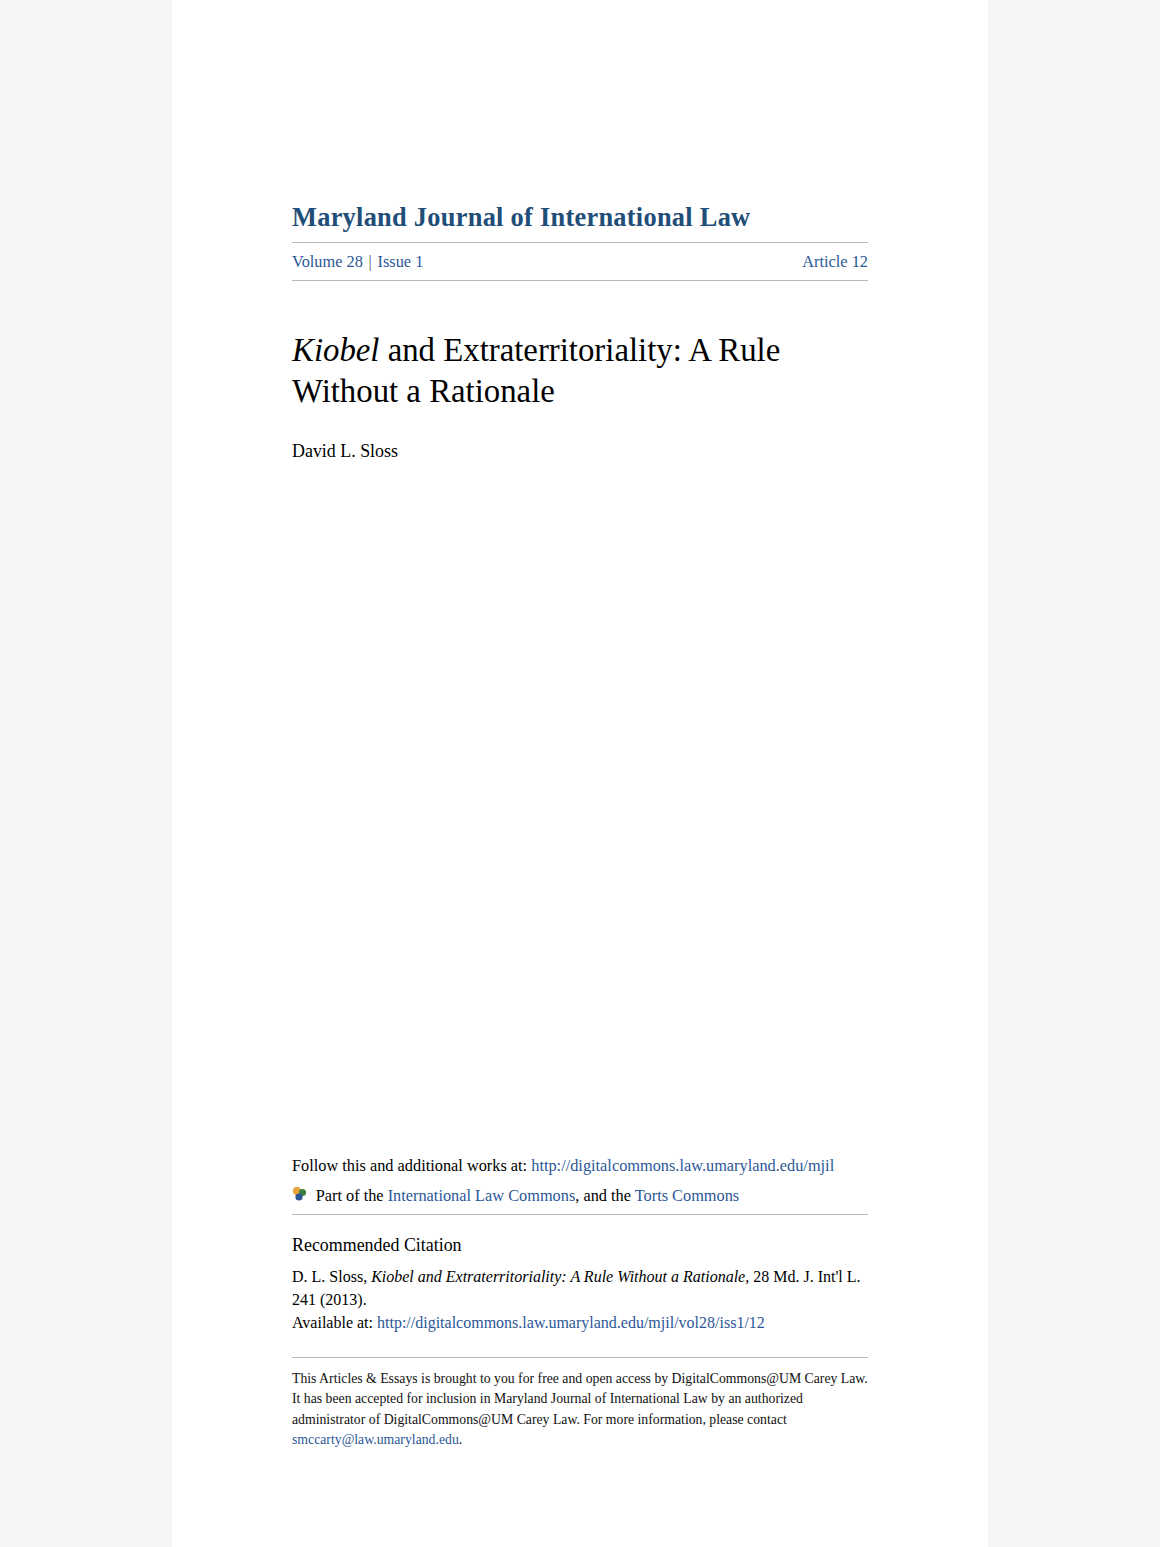Maryland Journal of International Law
Volume 28|Issue 1 Article 12
Kiobel and Extraterritoriality: A Rule Without a Rationale
David L. Sloss
Follow this and additional works at: http://digitalcommons.law.umaryland.edu/mjil
Part of the International Law Commons, and the Torts Commons
Recommended Citation
D. L. Sloss, Kiobel and Extraterritoriality: A Rule Without a Rationale, 28 Md. J. Int'l L. 241 (2013).
Available at: http://digitalcommons.law.umaryland.edu/mjil/vol28/iss1/12
This Articles & Essays is brought to you for free and open access by DigitalCommons@UM Carey Law. It has been accepted for inclusion in Maryland Journal of International Law by an authorized administrator of DigitalCommons@UM Carey Law. For more information, please contact smccarty@law.umaryland.edu.